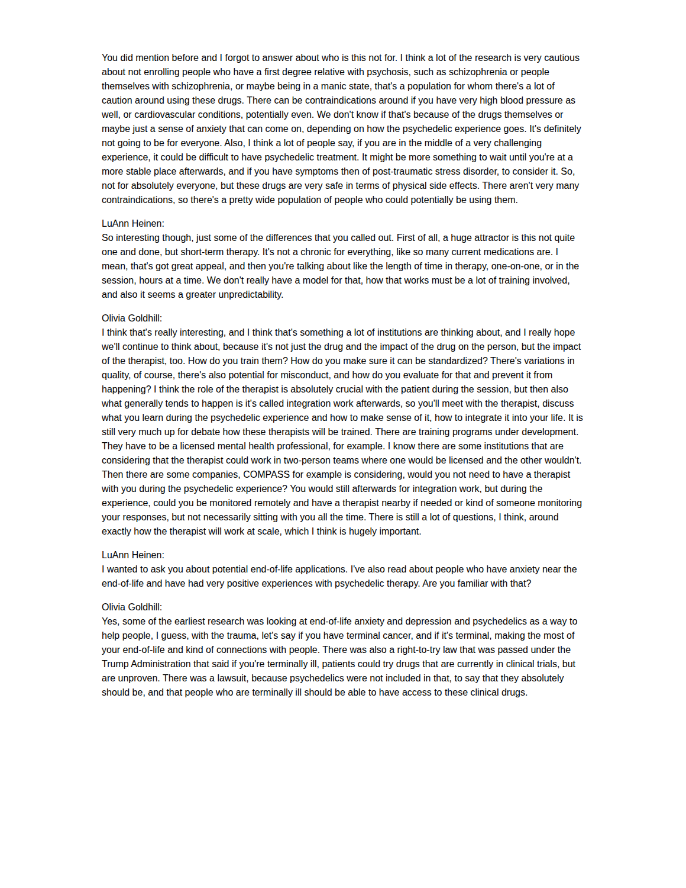You did mention before and I forgot to answer about who is this not for. I think a lot of the research is very cautious about not enrolling people who have a first degree relative with psychosis, such as schizophrenia or people themselves with schizophrenia, or maybe being in a manic state, that's a population for whom there's a lot of caution around using these drugs. There can be contraindications around if you have very high blood pressure as well, or cardiovascular conditions, potentially even. We don't know if that's because of the drugs themselves or maybe just a sense of anxiety that can come on, depending on how the psychedelic experience goes. It's definitely not going to be for everyone. Also, I think a lot of people say, if you are in the middle of a very challenging experience, it could be difficult to have psychedelic treatment. It might be more something to wait until you're at a more stable place afterwards, and if you have symptoms then of post-traumatic stress disorder, to consider it. So, not for absolutely everyone, but these drugs are very safe in terms of physical side effects. There aren't very many contraindications, so there's a pretty wide population of people who could potentially be using them.
LuAnn Heinen:
So interesting though, just some of the differences that you called out. First of all, a huge attractor is this not quite one and done, but short-term therapy. It's not a chronic for everything, like so many current medications are. I mean, that's got great appeal, and then you're talking about like the length of time in therapy, one-on-one, or in the session, hours at a time. We don't really have a model for that, how that works must be a lot of training involved, and also it seems a greater unpredictability.
Olivia Goldhill:
I think that's really interesting, and I think that's something a lot of institutions are thinking about, and I really hope we'll continue to think about, because it's not just the drug and the impact of the drug on the person, but the impact of the therapist, too. How do you train them? How do you make sure it can be standardized? There's variations in quality, of course, there's also potential for misconduct, and how do you evaluate for that and prevent it from happening? I think the role of the therapist is absolutely crucial with the patient during the session, but then also what generally tends to happen is it's called integration work afterwards, so you'll meet with the therapist, discuss what you learn during the psychedelic experience and how to make sense of it, how to integrate it into your life. It is still very much up for debate how these therapists will be trained. There are training programs under development. They have to be a licensed mental health professional, for example. I know there are some institutions that are considering that the therapist could work in two-person teams where one would be licensed and the other wouldn't. Then there are some companies, COMPASS for example is considering, would you not need to have a therapist with you during the psychedelic experience? You would still afterwards for integration work, but during the experience, could you be monitored remotely and have a therapist nearby if needed or kind of someone monitoring your responses, but not necessarily sitting with you all the time. There is still a lot of questions, I think, around exactly how the therapist will work at scale, which I think is hugely important.
LuAnn Heinen:
I wanted to ask you about potential end-of-life applications. I've also read about people who have anxiety near the end-of-life and have had very positive experiences with psychedelic therapy. Are you familiar with that?
Olivia Goldhill:
Yes, some of the earliest research was looking at end-of-life anxiety and depression and psychedelics as a way to help people, I guess, with the trauma, let's say if you have terminal cancer, and if it's terminal, making the most of your end-of-life and kind of connections with people. There was also a right-to-try law that was passed under the Trump Administration that said if you're terminally ill, patients could try drugs that are currently in clinical trials, but are unproven. There was a lawsuit, because psychedelics were not included in that, to say that they absolutely should be, and that people who are terminally ill should be able to have access to these clinical drugs.